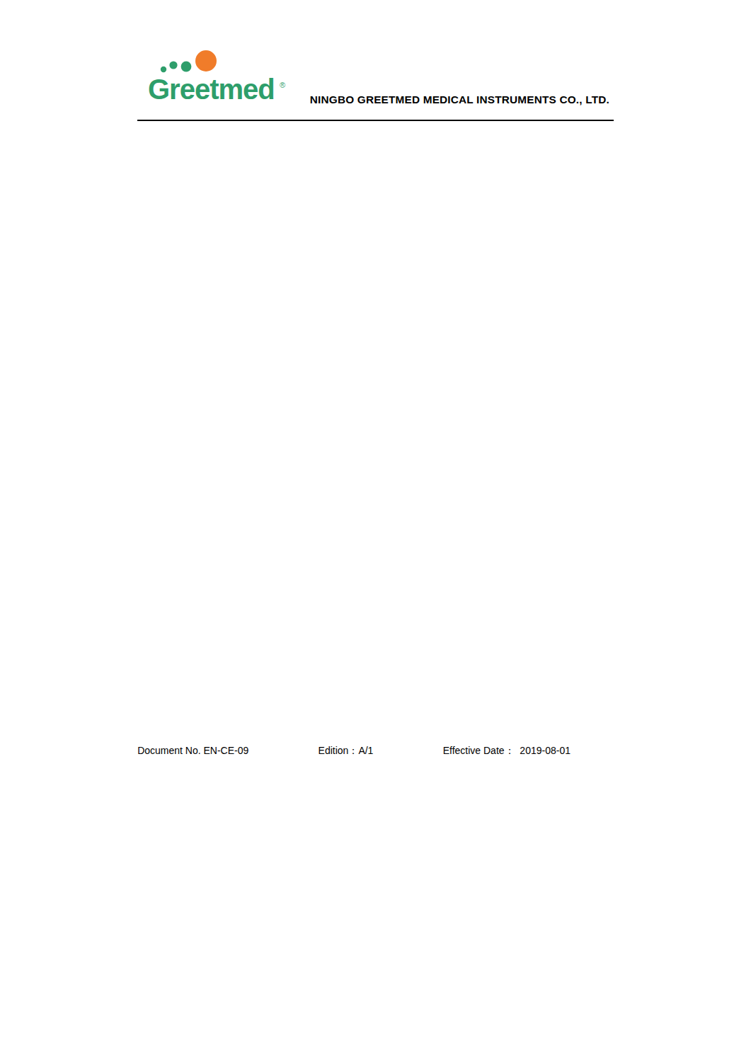Greetmed ®
NINGBO GREETMED MEDICAL INSTRUMENTS CO., LTD.
Document No. EN-CE-09 Edition：A/1 Effective Date： 2019-08-01